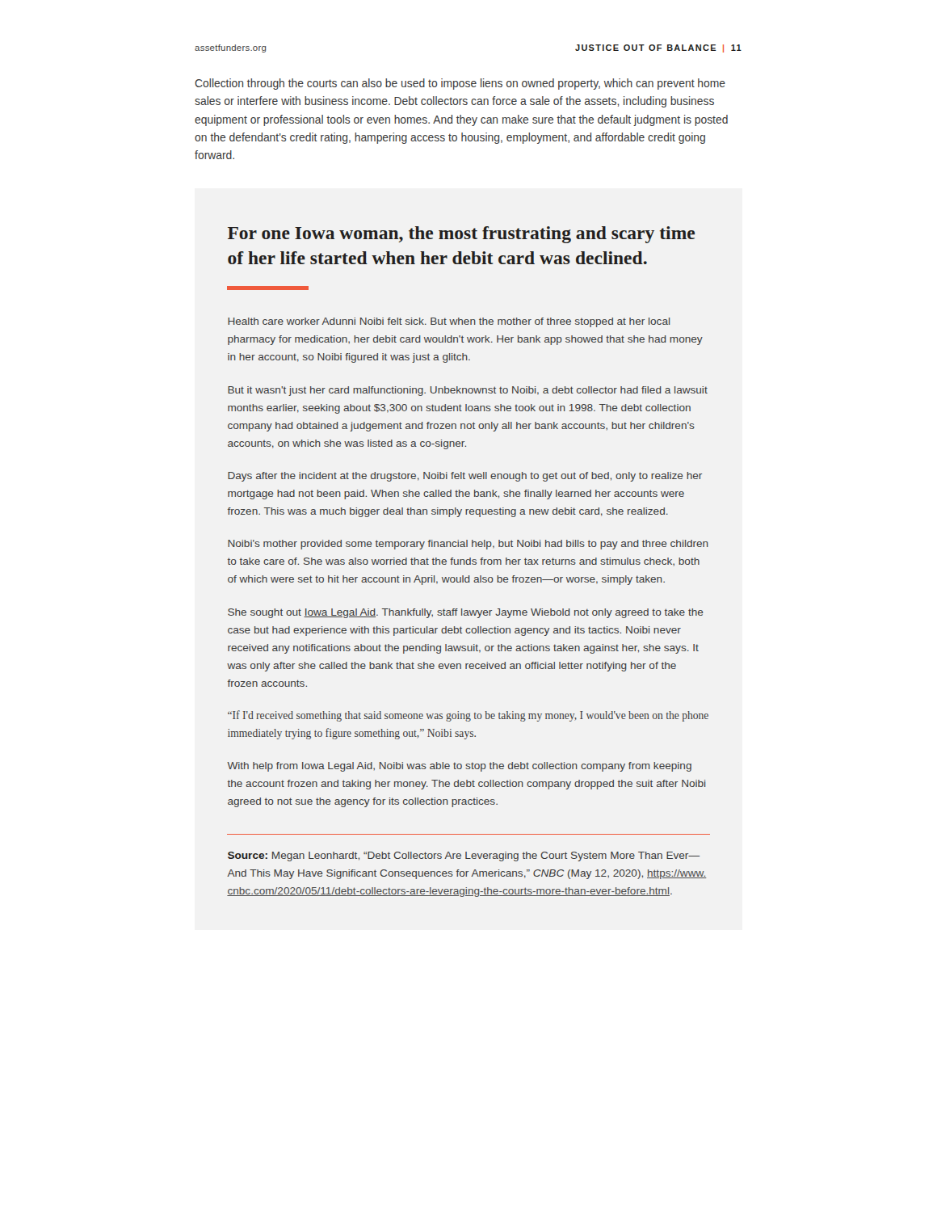assetfunders.org
Justice out of balance | 11
Collection through the courts can also be used to impose liens on owned property, which can prevent home sales or interfere with business income. Debt collectors can force a sale of the assets, including business equipment or professional tools or even homes. And they can make sure that the default judgment is posted on the defendant's credit rating, hampering access to housing, employment, and affordable credit going forward.
For one Iowa woman, the most frustrating and scary time
of her life started when her debit card was declined.
Health care worker Adunni Noibi felt sick. But when the mother of three stopped at her local pharmacy for medication, her debit card wouldn't work. Her bank app showed that she had money in her account, so Noibi figured it was just a glitch.
But it wasn't just her card malfunctioning. Unbeknownst to Noibi, a debt collector had filed a lawsuit months earlier, seeking about $3,300 on student loans she took out in 1998. The debt collection company had obtained a judgement and frozen not only all her bank accounts, but her children's accounts, on which she was listed as a co-signer.
Days after the incident at the drugstore, Noibi felt well enough to get out of bed, only to realize her mortgage had not been paid. When she called the bank, she finally learned her accounts were frozen. This was a much bigger deal than simply requesting a new debit card, she realized.
Noibi's mother provided some temporary financial help, but Noibi had bills to pay and three children to take care of. She was also worried that the funds from her tax returns and stimulus check, both of which were set to hit her account in April, would also be frozen—or worse, simply taken.
She sought out Iowa Legal Aid. Thankfully, staff lawyer Jayme Wiebold not only agreed to take the case but had experience with this particular debt collection agency and its tactics. Noibi never received any notifications about the pending lawsuit, or the actions taken against her, she says. It was only after she called the bank that she even received an official letter notifying her of the frozen accounts.
“If I'd received something that said someone was going to be taking my money, I would've been on the phone immediately trying to figure something out,” Noibi says.
With help from Iowa Legal Aid, Noibi was able to stop the debt collection company from keeping the account frozen and taking her money. The debt collection company dropped the suit after Noibi agreed to not sue the agency for its collection practices.
Source: Megan Leonhardt, “Debt Collectors Are Leveraging the Court System More Than Ever—And This May Have Significant Consequences for Americans,” CNBC (May 12, 2020), https://www.cnbc.com/2020/05/11/debt-collectors-are-leveraging-the-courts-more-than-ever-before.html.